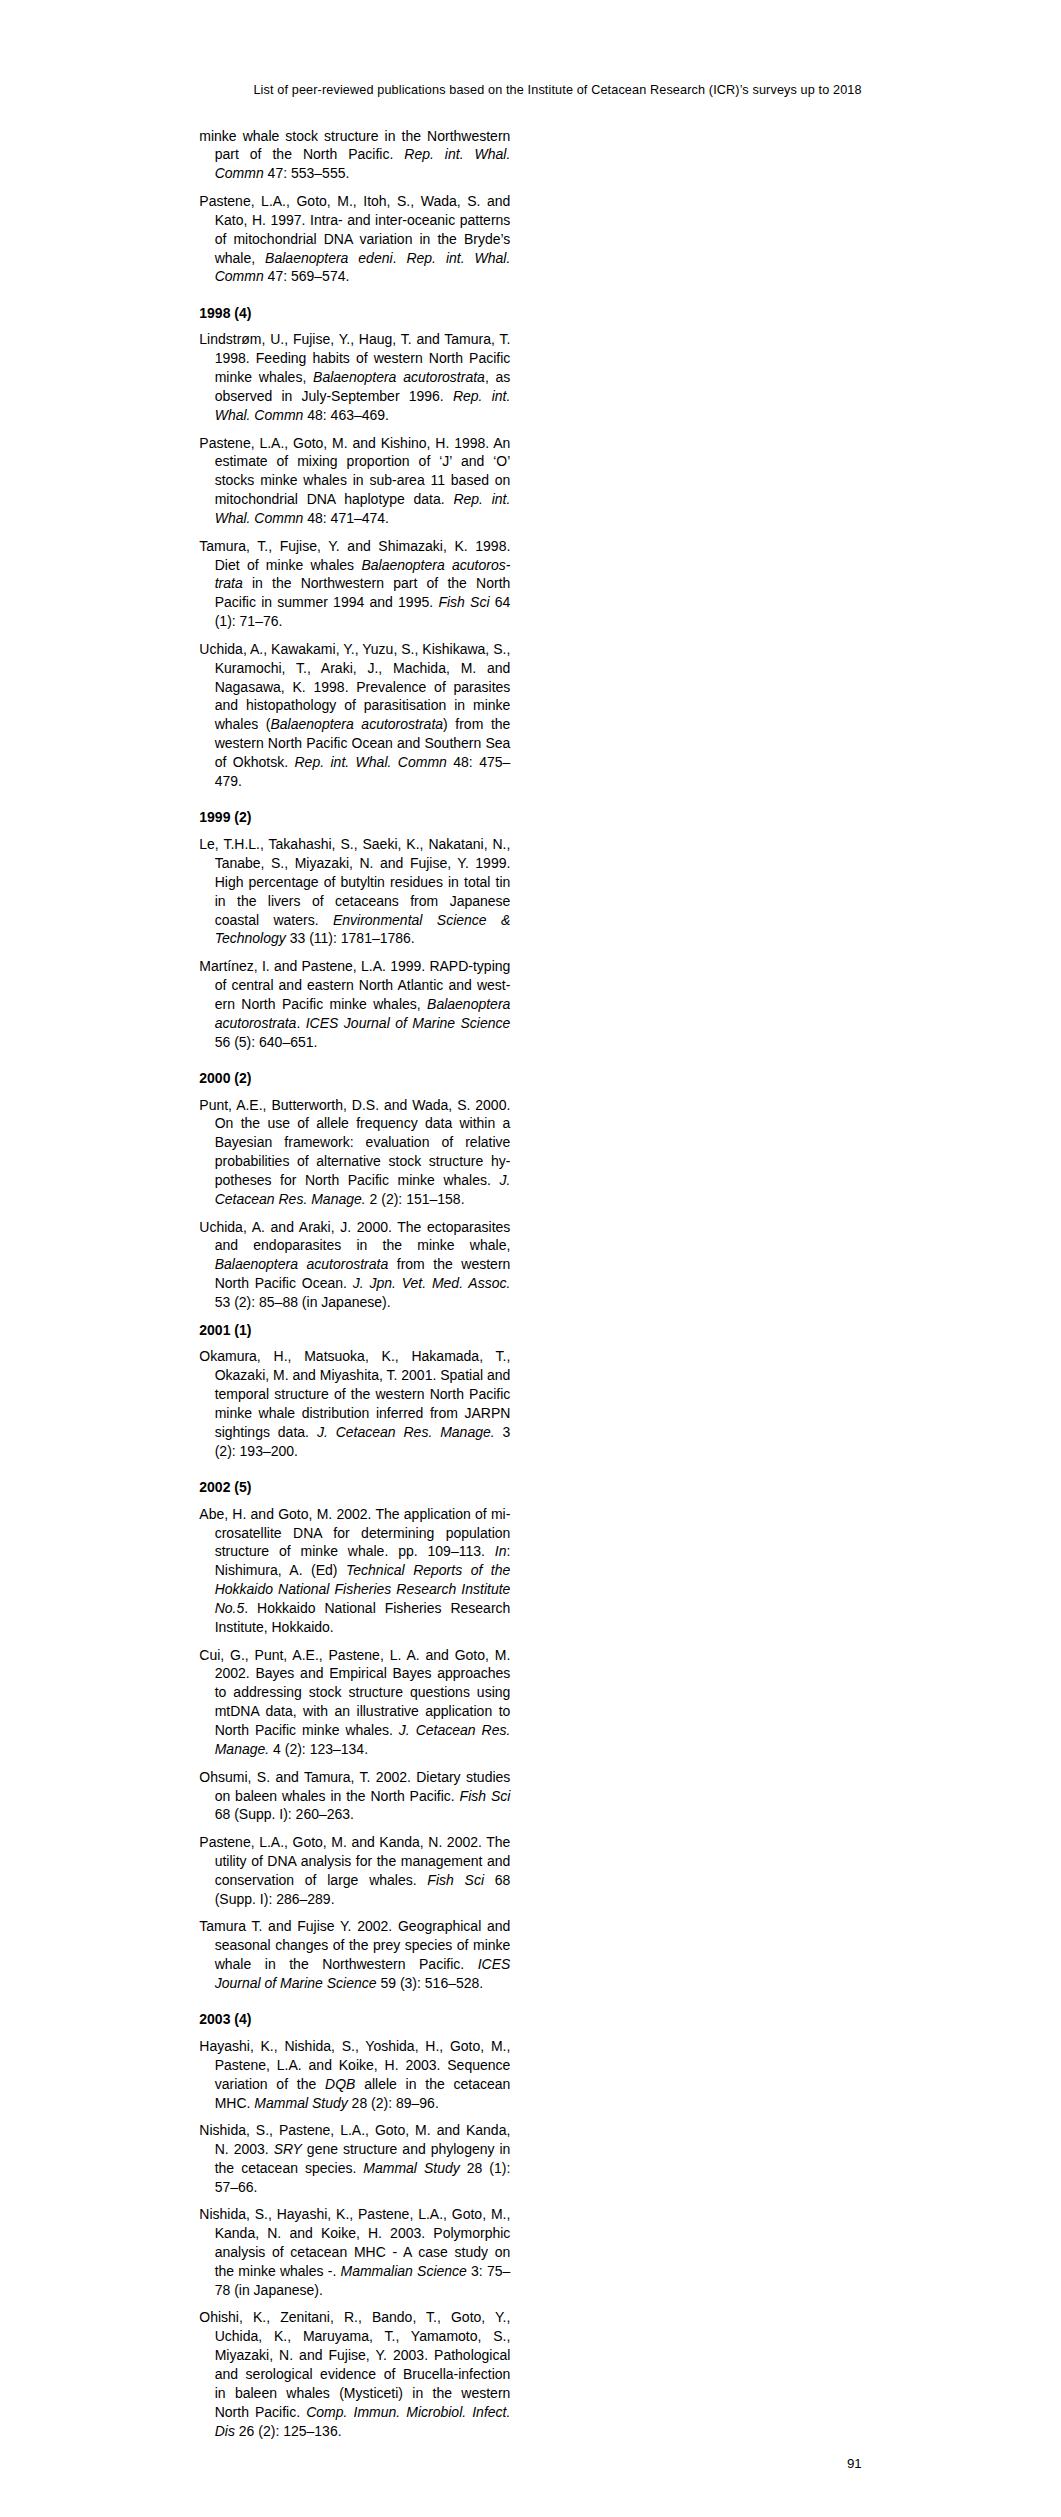List of peer-reviewed publications based on the Institute of Cetacean Research (ICR)’s surveys up to 2018
minke whale stock structure in the Northwestern part of the North Pacific. Rep. int. Whal. Commn 47: 553–555.
Pastene, L.A., Goto, M., Itoh, S., Wada, S. and Kato, H. 1997. Intra- and inter-oceanic patterns of mitochondrial DNA variation in the Bryde’s whale, Balaenoptera edeni. Rep. int. Whal. Commn 47: 569–574.
1998 (4)
Lindstrøm, U., Fujise, Y., Haug, T. and Tamura, T. 1998. Feeding habits of western North Pacific minke whales, Balaenoptera acutorostrata, as observed in July-September 1996. Rep. int. Whal. Commn 48: 463–469.
Pastene, L.A., Goto, M. and Kishino, H. 1998. An estimate of mixing proportion of ‘J’ and ‘O’ stocks minke whales in sub-area 11 based on mitochondrial DNA haplotype data. Rep. int. Whal. Commn 48: 471–474.
Tamura, T., Fujise, Y. and Shimazaki, K. 1998. Diet of minke whales Balaenoptera acutorostrata in the Northwestern part of the North Pacific in summer 1994 and 1995. Fish Sci 64 (1): 71–76.
Uchida, A., Kawakami, Y., Yuzu, S., Kishikawa, S., Kuramochi, T., Araki, J., Machida, M. and Nagasawa, K. 1998. Prevalence of parasites and histopathology of parasitisation in minke whales (Balaenoptera acutorostrata) from the western North Pacific Ocean and Southern Sea of Okhotsk. Rep. int. Whal. Commn 48: 475–479.
1999 (2)
Le, T.H.L., Takahashi, S., Saeki, K., Nakatani, N., Tanabe, S., Miyazaki, N. and Fujise, Y. 1999. High percentage of butyltin residues in total tin in the livers of cetaceans from Japanese coastal waters. Environmental Science & Technology 33 (11): 1781–1786.
Martínez, I. and Pastene, L.A. 1999. RAPD-typing of central and eastern North Atlantic and western North Pacific minke whales, Balaenoptera acutorostrata. ICES Journal of Marine Science 56 (5): 640–651.
2000 (2)
Punt, A.E., Butterworth, D.S. and Wada, S. 2000. On the use of allele frequency data within a Bayesian framework: evaluation of relative probabilities of alternative stock structure hypotheses for North Pacific minke whales. J. Cetacean Res. Manage. 2 (2): 151–158.
Uchida, A. and Araki, J. 2000. The ectoparasites and endoparasites in the minke whale, Balaenoptera acutorostrata from the western North Pacific Ocean. J. Jpn. Vet. Med. Assoc. 53 (2): 85–88 (in Japanese).
2001 (1)
Okamura, H., Matsuoka, K., Hakamada, T., Okazaki, M. and Miyashita, T. 2001. Spatial and temporal structure of the western North Pacific minke whale distribution inferred from JARPN sightings data. J. Cetacean Res. Manage. 3 (2): 193–200.
2002 (5)
Abe, H. and Goto, M. 2002. The application of microsatellite DNA for determining population structure of minke whale. pp. 109–113. In: Nishimura, A. (Ed) Technical Reports of the Hokkaido National Fisheries Research Institute No.5. Hokkaido National Fisheries Research Institute, Hokkaido.
Cui, G., Punt, A.E., Pastene, L. A. and Goto, M. 2002. Bayes and Empirical Bayes approaches to addressing stock structure questions using mtDNA data, with an illustrative application to North Pacific minke whales. J. Cetacean Res. Manage. 4 (2): 123–134.
Ohsumi, S. and Tamura, T. 2002. Dietary studies on baleen whales in the North Pacific. Fish Sci 68 (Supp. I): 260–263.
Pastene, L.A., Goto, M. and Kanda, N. 2002. The utility of DNA analysis for the management and conservation of large whales. Fish Sci 68 (Supp. I): 286–289.
Tamura T. and Fujise Y. 2002. Geographical and seasonal changes of the prey species of minke whale in the Northwestern Pacific. ICES Journal of Marine Science 59 (3): 516–528.
2003 (4)
Hayashi, K., Nishida, S., Yoshida, H., Goto, M., Pastene, L.A. and Koike, H. 2003. Sequence variation of the DQB allele in the cetacean MHC. Mammal Study 28 (2): 89–96.
Nishida, S., Pastene, L.A., Goto, M. and Kanda, N. 2003. SRY gene structure and phylogeny in the cetacean species. Mammal Study 28 (1): 57–66.
Nishida, S., Hayashi, K., Pastene, L.A., Goto, M., Kanda, N. and Koike, H. 2003. Polymorphic analysis of cetacean MHC - A case study on the minke whales -. Mammalian Science 3: 75–78 (in Japanese).
Ohishi, K., Zenitani, R., Bando, T., Goto, Y., Uchida, K., Maruyama, T., Yamamoto, S., Miyazaki, N. and Fujise, Y. 2003. Pathological and serological evidence of Brucella-infection in baleen whales (Mysticeti) in the western North Pacific. Comp. Immun. Microbiol. Infect. Dis 26 (2): 125–136.
91